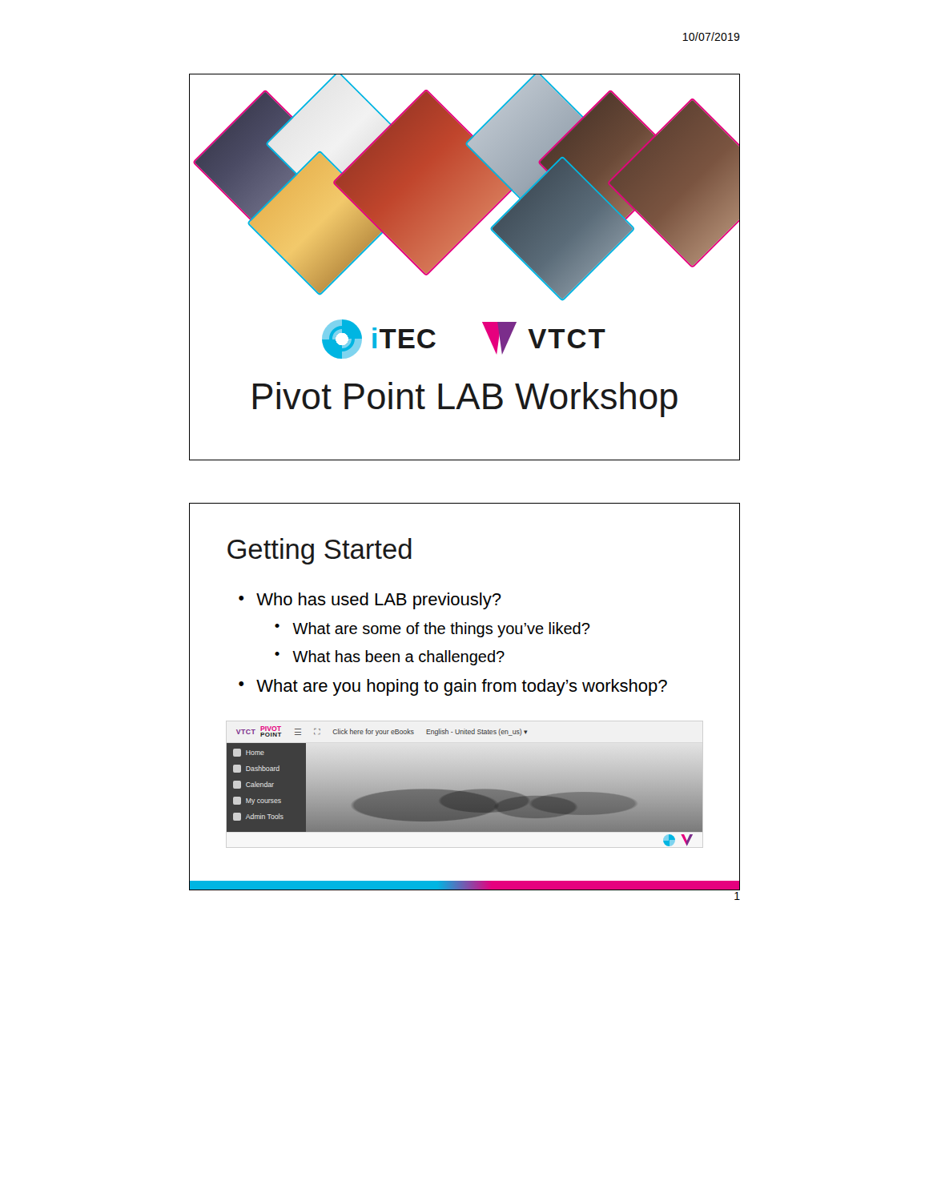10/07/2019
i TEC
VTCT
Pivot Point LAB Workshop
Getting Started
Who has used LAB previously?
What are some of the things you’ve liked?
What has been a challenged?
What are you hoping to gain from today’s workshop?
VTCT PIVOTPOINT
☰ ⛶ Click here for your eBooks English - United States (en_us) ▾
Home
Dashboard
Calendar
My courses
Admin Tools
1